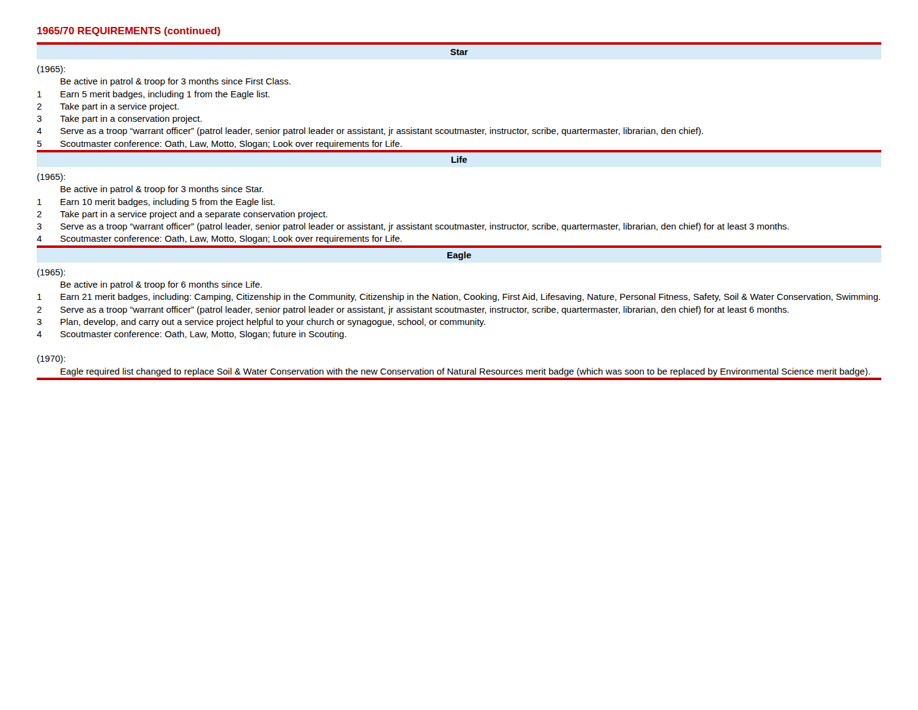1965/70 REQUIREMENTS (continued)
Star
(1965):
Be active in patrol & troop for 3 months since First Class.
1 Earn 5 merit badges, including 1 from the Eagle list.
2 Take part in a service project.
3 Take part in a conservation project.
4 Serve as a troop “warrant officer” (patrol leader, senior patrol leader or assistant, jr assistant scoutmaster, instructor, scribe, quartermaster, librarian, den chief).
5 Scoutmaster conference: Oath, Law, Motto, Slogan; Look over requirements for Life.
Life
(1965):
Be active in patrol & troop for 3 months since Star.
1 Earn 10 merit badges, including 5 from the Eagle list.
2 Take part in a service project and a separate conservation project.
3 Serve as a troop “warrant officer” (patrol leader, senior patrol leader or assistant, jr assistant scoutmaster, instructor, scribe, quartermaster, librarian, den chief) for at least 3 months.
4 Scoutmaster conference: Oath, Law, Motto, Slogan; Look over requirements for Life.
Eagle
(1965):
Be active in patrol & troop for 6 months since Life.
1 Earn 21 merit badges, including: Camping, Citizenship in the Community, Citizenship in the Nation, Cooking, First Aid, Lifesaving, Nature, Personal Fitness, Safety, Soil & Water Conservation, Swimming.
2 Serve as a troop “warrant officer” (patrol leader, senior patrol leader or assistant, jr assistant scoutmaster, instructor, scribe, quartermaster, librarian, den chief) for at least 6 months.
3 Plan, develop, and carry out a service project helpful to your church or synagogue, school, or community.
4 Scoutmaster conference: Oath, Law, Motto, Slogan; future in Scouting.
(1970):
Eagle required list changed to replace Soil & Water Conservation with the new Conservation of Natural Resources merit badge (which was soon to be replaced by Environmental Science merit badge).